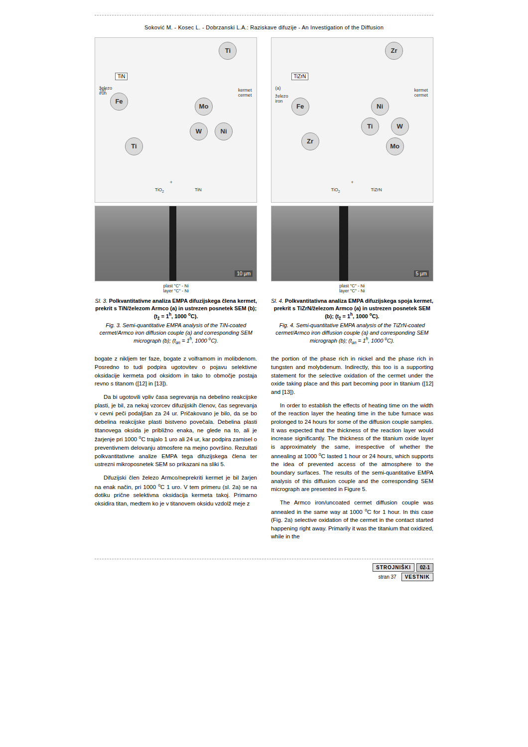Soković M. - Kosec L. - Dobrzanski L.A.: Raziskave difuzije - An Investigation of the Diffusion
Ti
TiN
(a)
Fe
železo
iron
Mo
W
Ni
Ti
kermet
cermet
TiO2
TiN
+
10 µm
plast "C" - Ni
layer "C" - Ni
Sl. 3. Polkvantitativne analiza EMPA difuzijskega člena kermet, prekrit s TiN/železom Armco (a) in ustrezen posnetek SEM (b); (tž = 1h, 1000 oC).
Fig. 3. Semi-quantitative EMPA analysis of the TiN-coated cermet/Armco iron diffusion couple (a) and corresponding SEM micrograph (b); (tan = 1h, 1000 oC).
Zr
TiZrN
(a)
železo
iron
Fe
Ni
Ti
W
Mo
Zr
kermet
cermet
TiO2
TiZrN
+
5 µm
plast "C" - Ni
layer "C" - Ni
Sl. 4. Polkvantitativna analiza EMPA difuzijskega spoja kermet, prekrit s TiZrN/železom Armco (a) in ustrezen posnetek SEM (b); (tž = 1h, 1000 oC).
Fig. 4. Semi-quantitative EMPA analysis of the TiZrN-coated cermet/Armco iron diffusion couple (a) and corresponding SEM micrograph (b); (tan = 1h, 1000 oC).
bogate z nikljem ter faze, bogate z volframom in molibdenom. Posredno to tudi podpira ugotovitev o pojavu selektivne oksidacije kermeta pod oksidom in tako to območje postaja revno s titanom ([12] in [13]).
Da bi ugotovili vpliv časa segrevanja na debelino reakcijske plasti, je bil, za nekaj vzorcev difuzijskih členov, čas segrevanja v cevni peči podaljšan za 24 ur. Pričakovano je bilo, da se bo debelina reakcijske plasti bistveno povečala. Debelina plasti titanovega oksida je približno enaka, ne glede na to, ali je žarjenje pri 1000 oC trajalo 1 uro ali 24 ur, kar podpira zamisel o preventivnem delovanju atmosfere na mejno površino. Rezultati polkvantitativne analize EMPA tega difuzijskega člena ter ustrezni mikroposnetek SEM so prikazani na sliki 5.
Difuzijski člen železo Armco/neprekriti kermet je bil žarjen na enak način, pri 1000 oC 1 uro. V tem primeru (sl. 2a) se na dotiku prične selektivna oksidacija kermeta takoj. Primarno oksidira titan, medtem ko je v titanovem oksidu vzdolž meje z
the portion of the phase rich in nickel and the phase rich in tungsten and molybdenum. Indirectly, this too is a supporting statement for the selective oxidation of the cermet under the oxide taking place and this part becoming poor in titanium ([12] and [13]).
In order to establish the effects of heating time on the width of the reaction layer the heating time in the tube furnace was prolonged to 24 hours for some of the diffusion couple samples. It was expected that the thickness of the reaction layer would increase significantly. The thickness of the titanium oxide layer is approximately the same, irrespective of whether the annealing at 1000 oC lasted 1 hour or 24 hours, which supports the idea of prevented access of the atmosphere to the boundary surfaces. The results of the semi-quantitative EMPA analysis of this diffusion couple and the corresponding SEM micrograph are presented in Figure 5.
The Armco iron/uncoated cermet diffusion couple was annealed in the same way at 1000 oC for 1 hour. In this case (Fig. 2a) selective oxidation of the cermet in the contact started happening right away. Primarily it was the titanium that oxidized, while in the
STROJNIŠKI 02-1
stran 37 VESTNIK